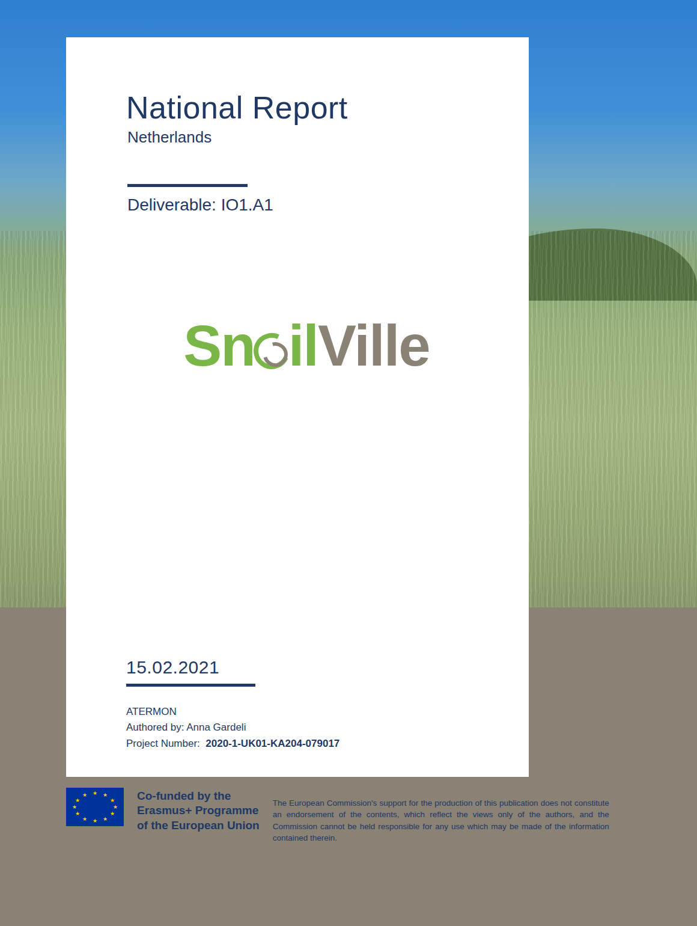National Report
Netherlands
Deliverable: IO1.A1
Sn il Ville
15.02.2021
ATERMON
Authored by: Anna Gardeli
Project Number: 2020-1-UK01-KA204-079017
★ ★ ★ ★ ★ ★ ★ ★ ★ ★ ★ ★
Co-funded by the
Erasmus+ Programme
of the European Union
The European Commission's support for the production of this publication does not constitute an endorsement of the contents, which reflect the views only of the authors, and the Commission cannot be held responsible for any use which may be made of the information contained therein.